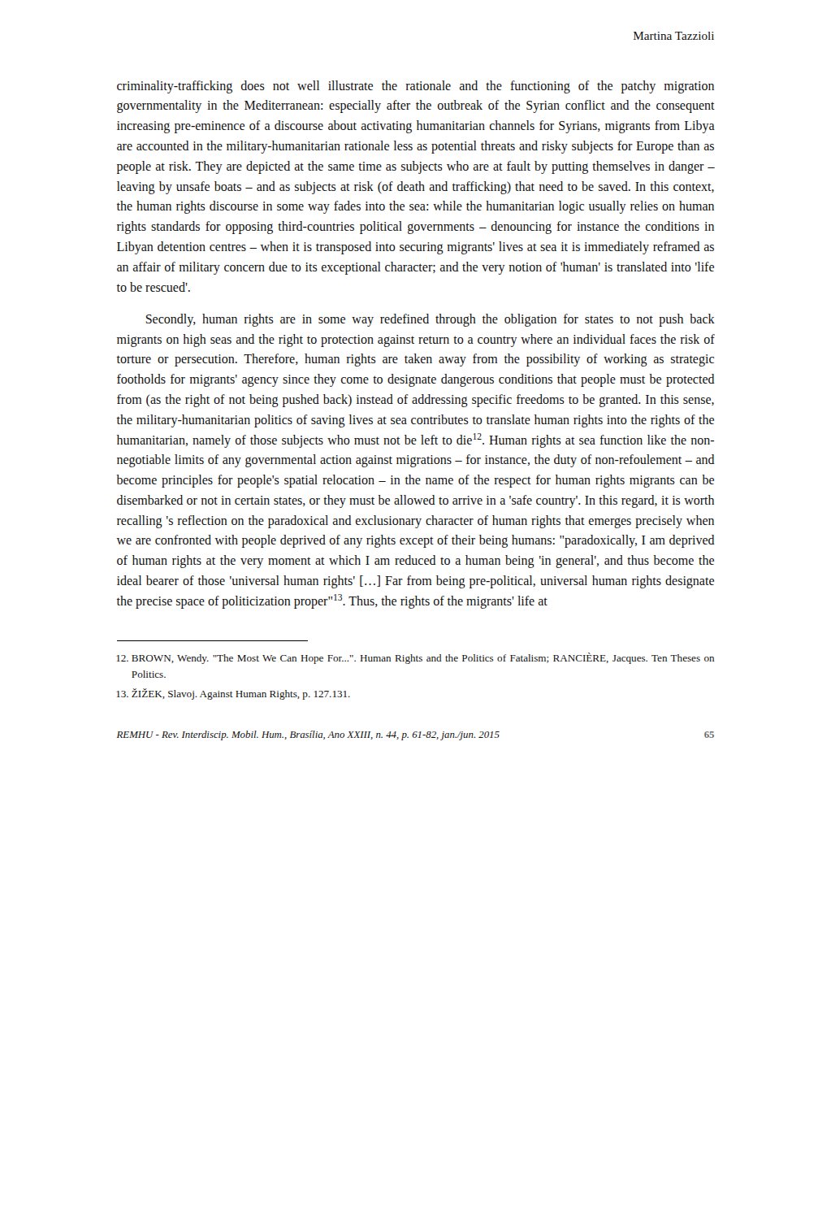Martina Tazzioli
criminality-trafficking does not well illustrate the rationale and the functioning of the patchy migration governmentality in the Mediterranean: especially after the outbreak of the Syrian conflict and the consequent increasing pre-eminence of a discourse about activating humanitarian channels for Syrians, migrants from Libya are accounted in the military-humanitarian rationale less as potential threats and risky subjects for Europe than as people at risk. They are depicted at the same time as subjects who are at fault by putting themselves in danger – leaving by unsafe boats – and as subjects at risk (of death and trafficking) that need to be saved. In this context, the human rights discourse in some way fades into the sea: while the humanitarian logic usually relies on human rights standards for opposing third-countries political governments – denouncing for instance the conditions in Libyan detention centres – when it is transposed into securing migrants' lives at sea it is immediately reframed as an affair of military concern due to its exceptional character; and the very notion of 'human' is translated into 'life to be rescued'.
Secondly, human rights are in some way redefined through the obligation for states to not push back migrants on high seas and the right to protection against return to a country where an individual faces the risk of torture or persecution. Therefore, human rights are taken away from the possibility of working as strategic footholds for migrants' agency since they come to designate dangerous conditions that people must be protected from (as the right of not being pushed back) instead of addressing specific freedoms to be granted. In this sense, the military-humanitarian politics of saving lives at sea contributes to translate human rights into the rights of the humanitarian, namely of those subjects who must not be left to die12. Human rights at sea function like the non-negotiable limits of any governmental action against migrations – for instance, the duty of non-refoulement – and become principles for people's spatial relocation – in the name of the respect for human rights migrants can be disembarked or not in certain states, or they must be allowed to arrive in a 'safe country'. In this regard, it is worth recalling 's reflection on the paradoxical and exclusionary character of human rights that emerges precisely when we are confronted with people deprived of any rights except of their being humans: "paradoxically, I am deprived of human rights at the very moment at which I am reduced to a human being 'in general', and thus become the ideal bearer of those 'universal human rights' […] Far from being pre-political, universal human rights designate the precise space of politicization proper"13. Thus, the rights of the migrants' life at
BROWN, Wendy. "The Most We Can Hope For...". Human Rights and the Politics of Fatalism; RANCIÈRE, Jacques. Ten Theses on Politics.
ŽIŽEK, Slavoj. Against Human Rights, p. 127.131.
REMHU - Rev. Interdiscip. Mobil. Hum., Brasília, Ano XXIII, n. 44, p. 61-82, jan./jun. 2015 65